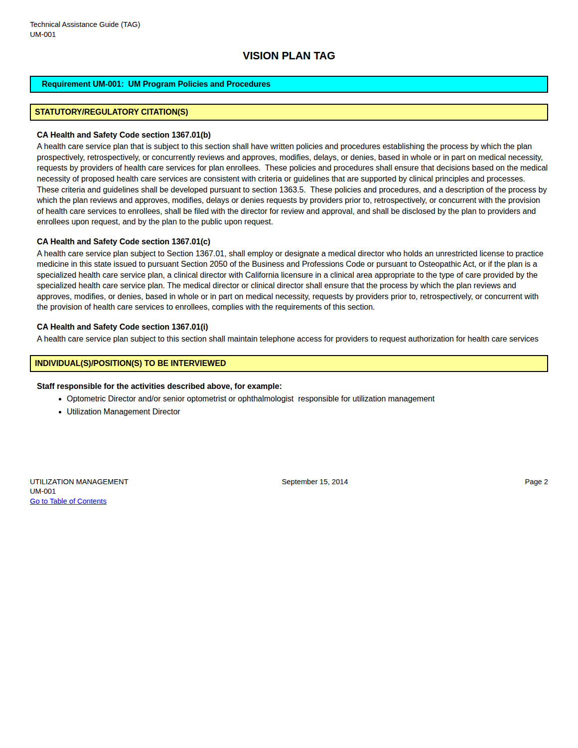Technical Assistance Guide (TAG)
UM-001
VISION PLAN TAG
Requirement UM-001: UM Program Policies and Procedures
STATUTORY/REGULATORY CITATION(S)
CA Health and Safety Code section 1367.01(b)
A health care service plan that is subject to this section shall have written policies and procedures establishing the process by which the plan prospectively, retrospectively, or concurrently reviews and approves, modifies, delays, or denies, based in whole or in part on medical necessity, requests by providers of health care services for plan enrollees. These policies and procedures shall ensure that decisions based on the medical necessity of proposed health care services are consistent with criteria or guidelines that are supported by clinical principles and processes. These criteria and guidelines shall be developed pursuant to section 1363.5. These policies and procedures, and a description of the process by which the plan reviews and approves, modifies, delays or denies requests by providers prior to, retrospectively, or concurrent with the provision of health care services to enrollees, shall be filed with the director for review and approval, and shall be disclosed by the plan to providers and enrollees upon request, and by the plan to the public upon request.
CA Health and Safety Code section 1367.01(c)
A health care service plan subject to Section 1367.01, shall employ or designate a medical director who holds an unrestricted license to practice medicine in this state issued to pursuant Section 2050 of the Business and Professions Code or pursuant to Osteopathic Act, or if the plan is a specialized health care service plan, a clinical director with California licensure in a clinical area appropriate to the type of care provided by the specialized health care service plan. The medical director or clinical director shall ensure that the process by which the plan reviews and approves, modifies, or denies, based in whole or in part on medical necessity, requests by providers prior to, retrospectively, or concurrent with the provision of health care services to enrollees, complies with the requirements of this section.
CA Health and Safety Code section 1367.01(i)
A health care service plan subject to this section shall maintain telephone access for providers to request authorization for health care services
INDIVIDUAL(S)/POSITION(S) TO BE INTERVIEWED
Staff responsible for the activities described above, for example:
Optometric Director and/or senior optometrist or ophthalmologist responsible for utilization management
Utilization Management Director
UTILIZATION MANAGEMENT
UM-001
Go to Table of Contents
September 15, 2014
Page 2